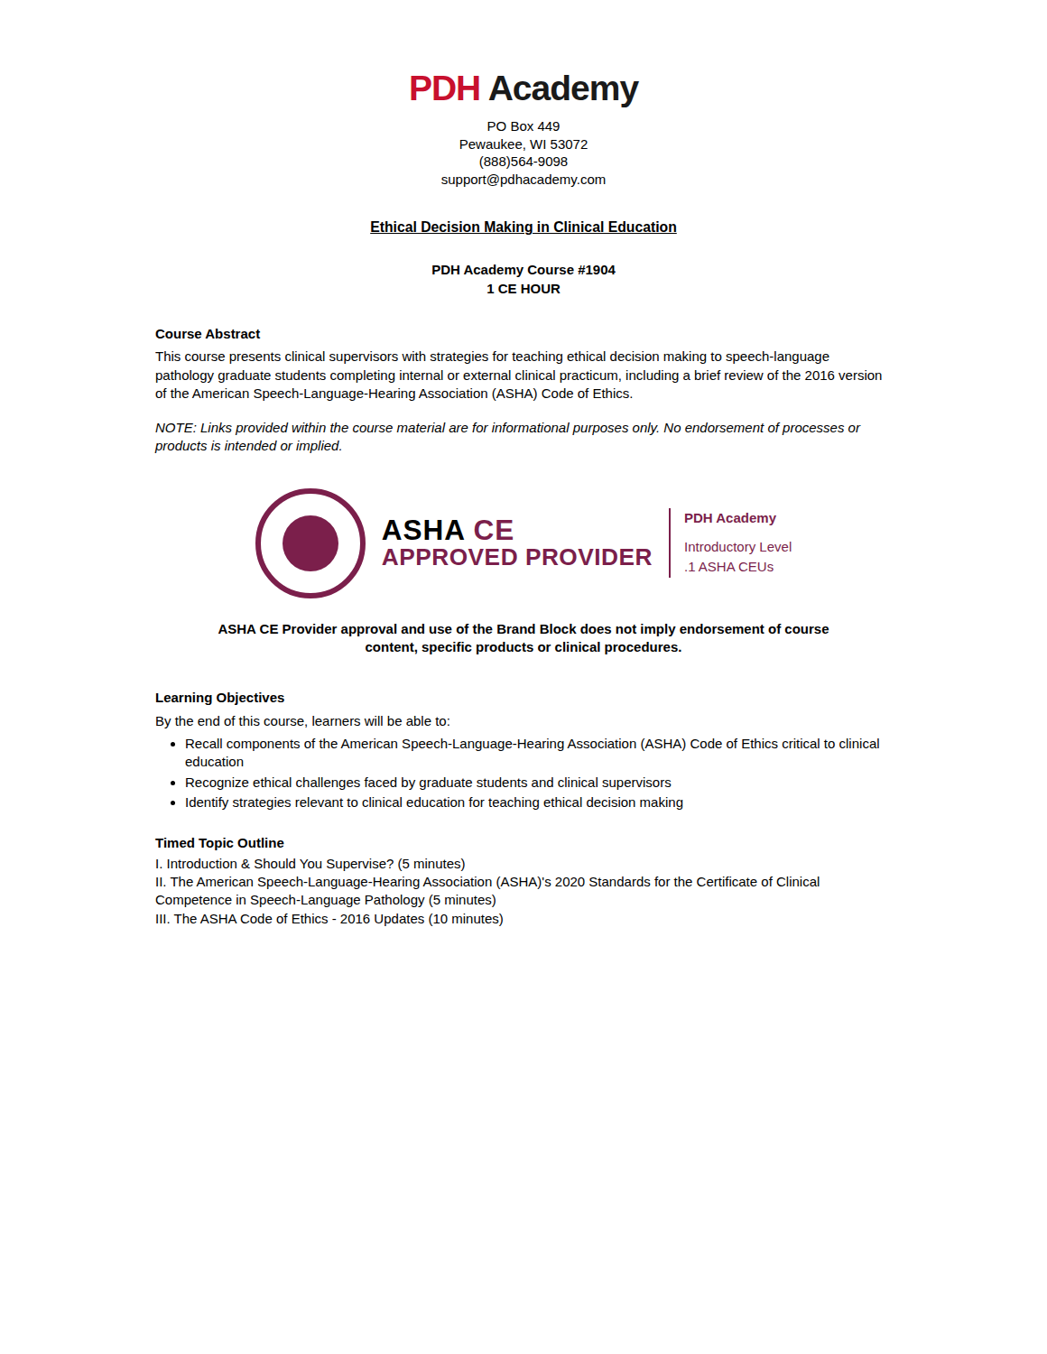PDH Academy
PO Box 449
Pewaukee, WI 53072
(888)564-9098
support@pdhacademy.com
Ethical Decision Making in Clinical Education
PDH Academy Course #1904
1 CE HOUR
Course Abstract
This course presents clinical supervisors with strategies for teaching ethical decision making to speech-language pathology graduate students completing internal or external clinical practicum, including a brief review of the 2016 version of the American Speech-Language-Hearing Association (ASHA) Code of Ethics.
NOTE: Links provided within the course material are for informational purposes only. No endorsement of processes or products is intended or implied.
ASHA CE
APPROVED PROVIDER
PDH Academy
Introductory Level
.1 ASHA CEUs
ASHA CE Provider approval and use of the Brand Block does not imply endorsement of course content, specific products or clinical procedures.
Learning Objectives
By the end of this course, learners will be able to:
Recall components of the American Speech-Language-Hearing Association (ASHA) Code of Ethics critical to clinical education
Recognize ethical challenges faced by graduate students and clinical supervisors
Identify strategies relevant to clinical education for teaching ethical decision making
Timed Topic Outline
I. Introduction & Should You Supervise? (5 minutes)
II. The American Speech-Language-Hearing Association (ASHA)'s 2020 Standards for the Certificate of Clinical Competence in Speech-Language Pathology (5 minutes)
III. The ASHA Code of Ethics - 2016 Updates (10 minutes)